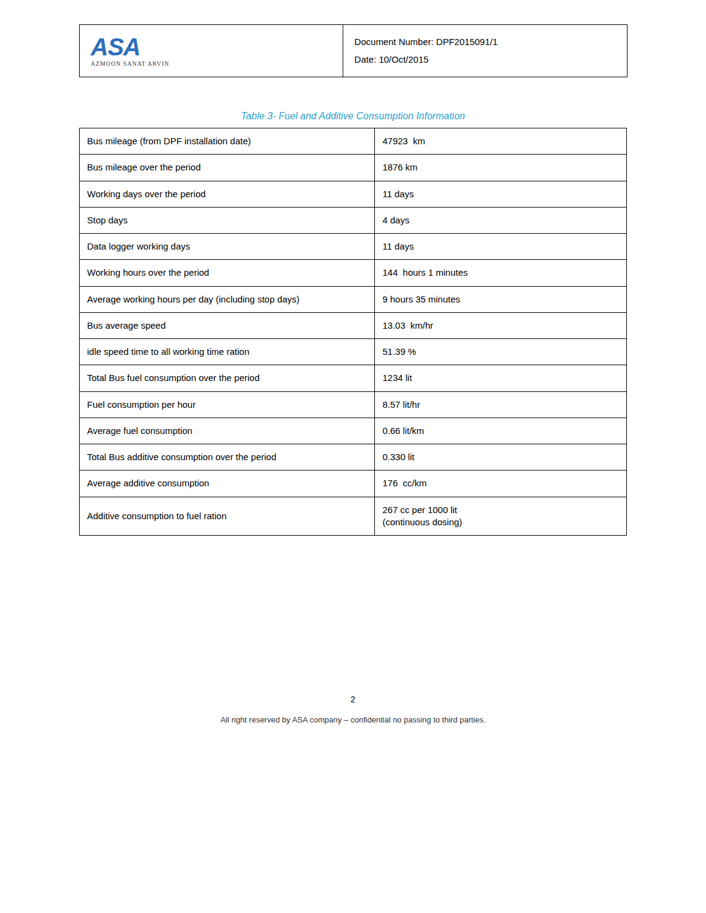ASA
Azmoon Sanat Arvin
Document Number: DPF2015091/1
Date: 10/Oct/2015
Table 3- Fuel and Additive Consumption Information
| Bus mileage (from DPF installation date) | 47923 km |
| Bus mileage over the period | 1876 km |
| Working days over the period | 11 days |
| Stop days | 4 days |
| Data logger working days | 11 days |
| Working hours over the period | 144 hours 1 minutes |
| Average working hours per day (including stop days) | 9 hours 35 minutes |
| Bus average speed | 13.03 km/hr |
| idle speed time to all working time ration | 51.39 % |
| Total Bus fuel consumption over the period | 1234 lit |
| Fuel consumption per hour | 8.57 lit/hr |
| Average fuel consumption | 0.66 lit/km |
| Total Bus additive consumption over the period | 0.330 lit |
| Average additive consumption | 176 cc/km |
| Additive consumption to fuel ration | 267 cc per 1000 lit (continuous dosing) |
2
All right reserved by ASA company – confidential no passing to third parties.